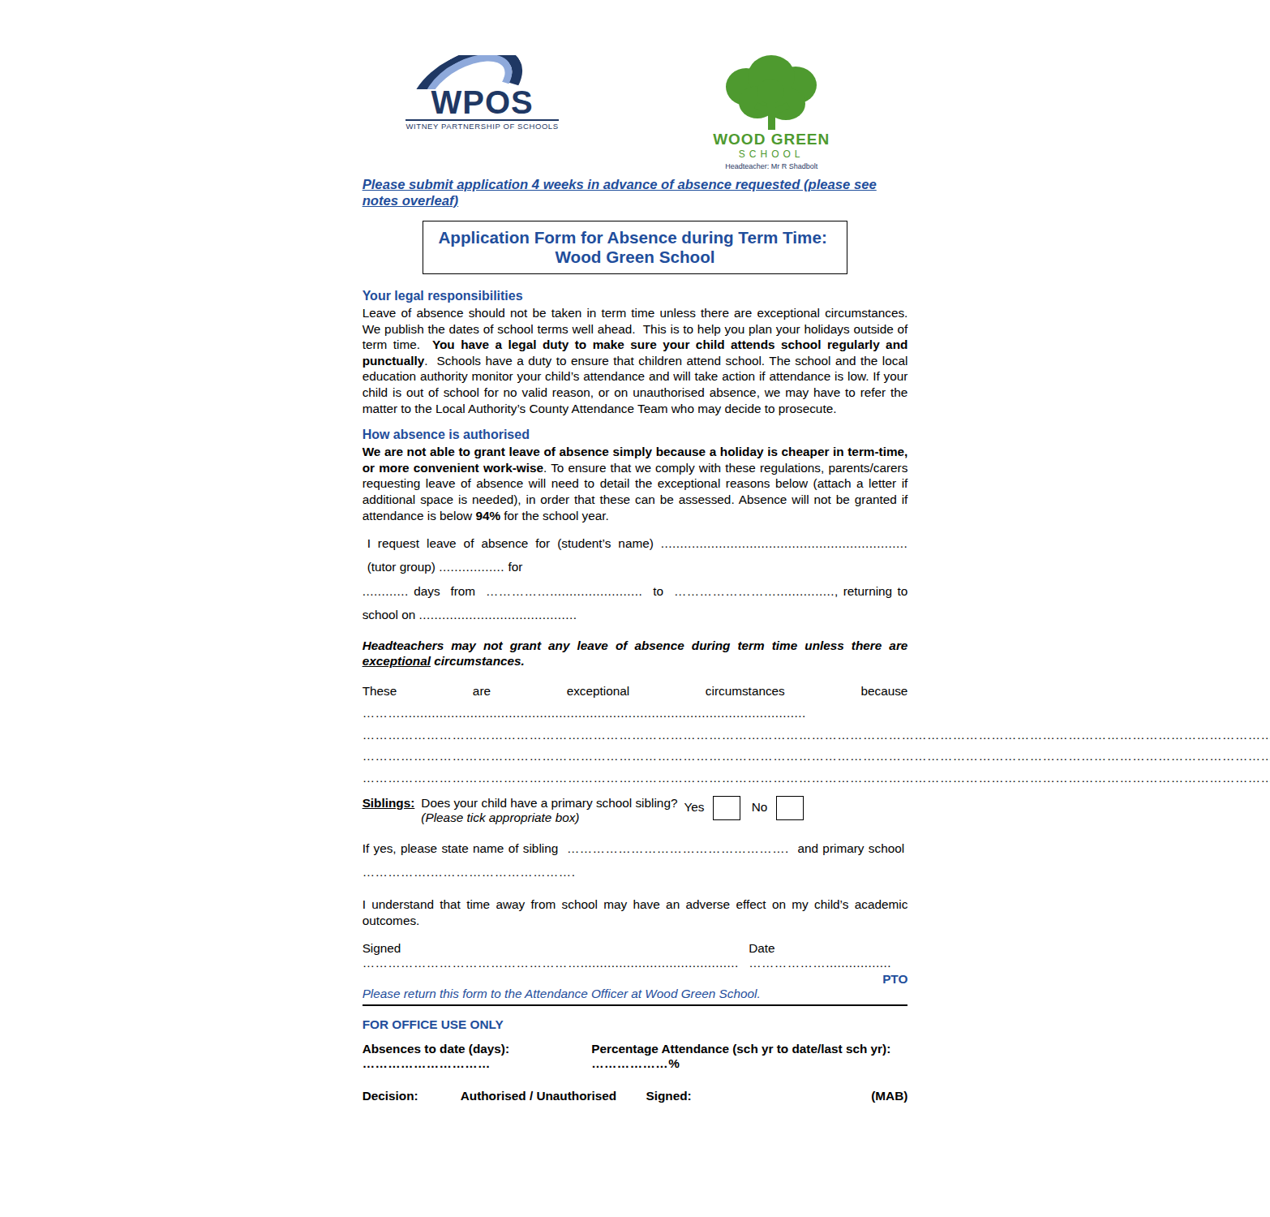WPOS
WITNEY PARTNERSHIP OF SCHOOLS
WOOD GREEN
SCHOOL
Headteacher: Mr R Shadbolt
Please submit application 4 weeks in advance of absence requested (please see notes overleaf)
Application Form for Absence during Term Time: Wood Green School
Your legal responsibilities
Leave of absence should not be taken in term time unless there are exceptional circumstances. We publish the dates of school terms well ahead. This is to help you plan your holidays outside of term time. You have a legal duty to make sure your child attends school regularly and punctually. Schools have a duty to ensure that children attend school. The school and the local education authority monitor your child’s attendance and will take action if attendance is low. If your child is out of school for no valid reason, or on unauthorised absence, we may have to refer the matter to the Local Authority’s County Attendance Team who may decide to prosecute.
How absence is authorised
We are not able to grant leave of absence simply because a holiday is cheaper in term-time, or more convenient work-wise. To ensure that we comply with these regulations, parents/carers requesting leave of absence will need to detail the exceptional reasons below (attach a letter if additional space is needed), in order that these can be assessed. Absence will not be granted if attendance is below 94% for the school year.
I request leave of absence for (student’s name) ................................................................ (tutor group) ................. for
............ days from ……………........................ to ……………………..............., returning to school on .........................................
Headteachers may not grant any leave of absence during term time unless there are exceptional circumstances.
These are exceptional circumstances because ……….........................................................................................................
…………………………………………………………………………………………………………………………………………………………………………………………………..
…………………………………………………………………………………………………………………………………………………………………………………………….............
…………………………………………………………………………………………………………………………………………………………………………………………………………
Siblings: Does your child have a primary school sibling?
(Please tick appropriate box) Yes No
If yes, please state name of sibling ……………………………………………. and primary school …………….…………………………….
I understand that time away from school may have an adverse effect on my child’s academic outcomes.
Signed ……………………………………………......................................... Date ……………….................
PTO
Please return this form to the Attendance Officer at Wood Green School.
FOR OFFICE USE ONLY
Absences to date (days): …………………………
Percentage Attendance (sch yr to date/last sch yr): ………………%
Decision:
Authorised / Unauthorised
Signed:
(MAB)